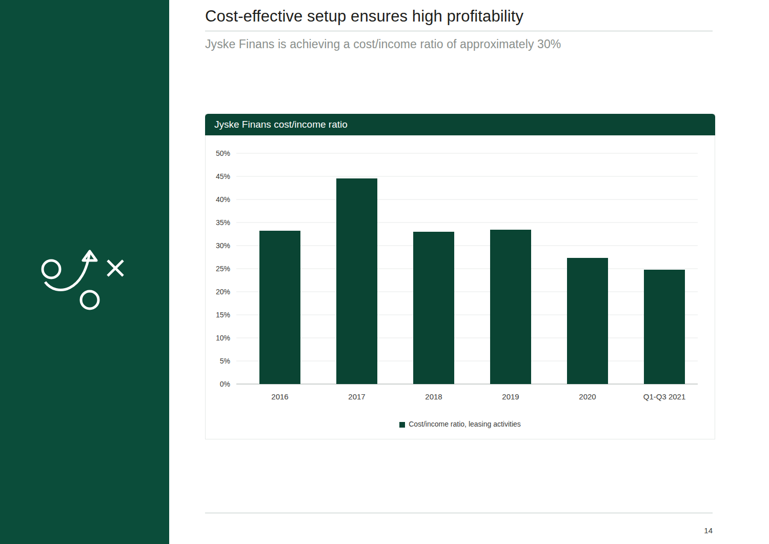Cost-effective setup ensures high profitability
Jyske Finans is achieving a cost/income ratio of approximately 30%
Jyske Finans cost/income ratio
50% 45% 40% 35% 30% 25% 20% 15% 10% 5% 0% 2016 2017 2018 2019 2020 Q1-Q3 2021
Cost/income ratio, leasing activities
14